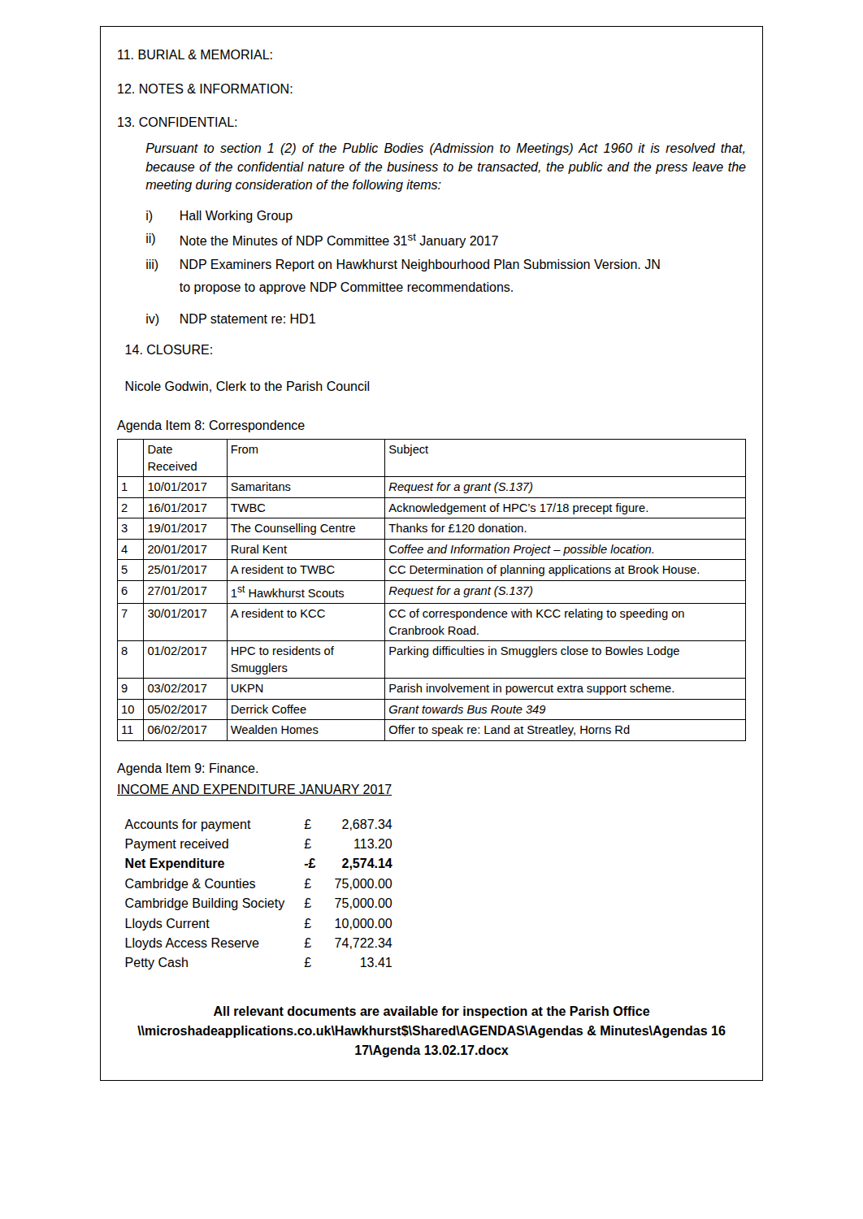11. BURIAL & MEMORIAL:
12. NOTES & INFORMATION:
13. CONFIDENTIAL:
Pursuant to section 1 (2) of the Public Bodies (Admission to Meetings) Act 1960 it is resolved that, because of the confidential nature of the business to be transacted, the public and the press leave the meeting during consideration of the following items:
i) Hall Working Group
ii) Note the Minutes of NDP Committee 31st January 2017
iii) NDP Examiners Report on Hawkhurst Neighbourhood Plan Submission Version. JN
to propose to approve NDP Committee recommendations.
iv) NDP statement re: HD1
14. CLOSURE:
Nicole Godwin, Clerk to the Parish Council
Agenda Item 8: Correspondence
| | Date Received | From | Subject |
| --- | --- | --- | --- |
| 1 | 10/01/2017 | Samaritans | Request for a grant (S.137) |
| 2 | 16/01/2017 | TWBC | Acknowledgement of HPC’s 17/18 precept figure. |
| 3 | 19/01/2017 | The Counselling Centre | Thanks for £120 donation. |
| 4 | 20/01/2017 | Rural Kent | C offee and Information Project – possible location. |
| 5 | 25/01/2017 | A resident to TWBC | CC Determination of planning applications at Brook House. |
| 6 | 27/01/2017 | 1 st Hawkhurst Scouts | Request for a grant (S.137) |
| 7 | 30/01/2017 | A resident to KCC | CC of correspondence with KCC relating to speeding on Cranbrook Road. |
| 8 | 01/02/2017 | HPC to residents of Smugglers | Parking difficulties in Smugglers close to Bowles Lodge |
| 9 | 03/02/2017 | UKPN | Parish involvement in powercut extra support scheme. |
| 10 | 05/02/2017 | Derrick Coffee | Grant towards Bus Route 349 |
| 11 | 06/02/2017 | Wealden Homes | Offer to speak re: Land at Streatley, Horns Rd |
Agenda Item 9: Finance.
INCOME AND EXPENDITURE JANUARY 2017
| Accounts for payment | £ | 2,687.34 |
| Payment received | £ | 113.20 |
| Net Expenditure | -£ | 2,574.14 |
| Cambridge & Counties | £ | 75,000.00 |
| Cambridge Building Society | £ | 75,000.00 |
| Lloyds Current | £ | 10,000.00 |
| Lloyds Access Reserve | £ | 74,722.34 |
| Petty Cash | £ | 13.41 |
All relevant documents are available for inspection at the Parish Office
\\microshadeapplications.co.uk\Hawkhurst$\Shared\AGENDAS\Agendas & Minutes\Agendas 16 17\Agenda 13.02.17.docx